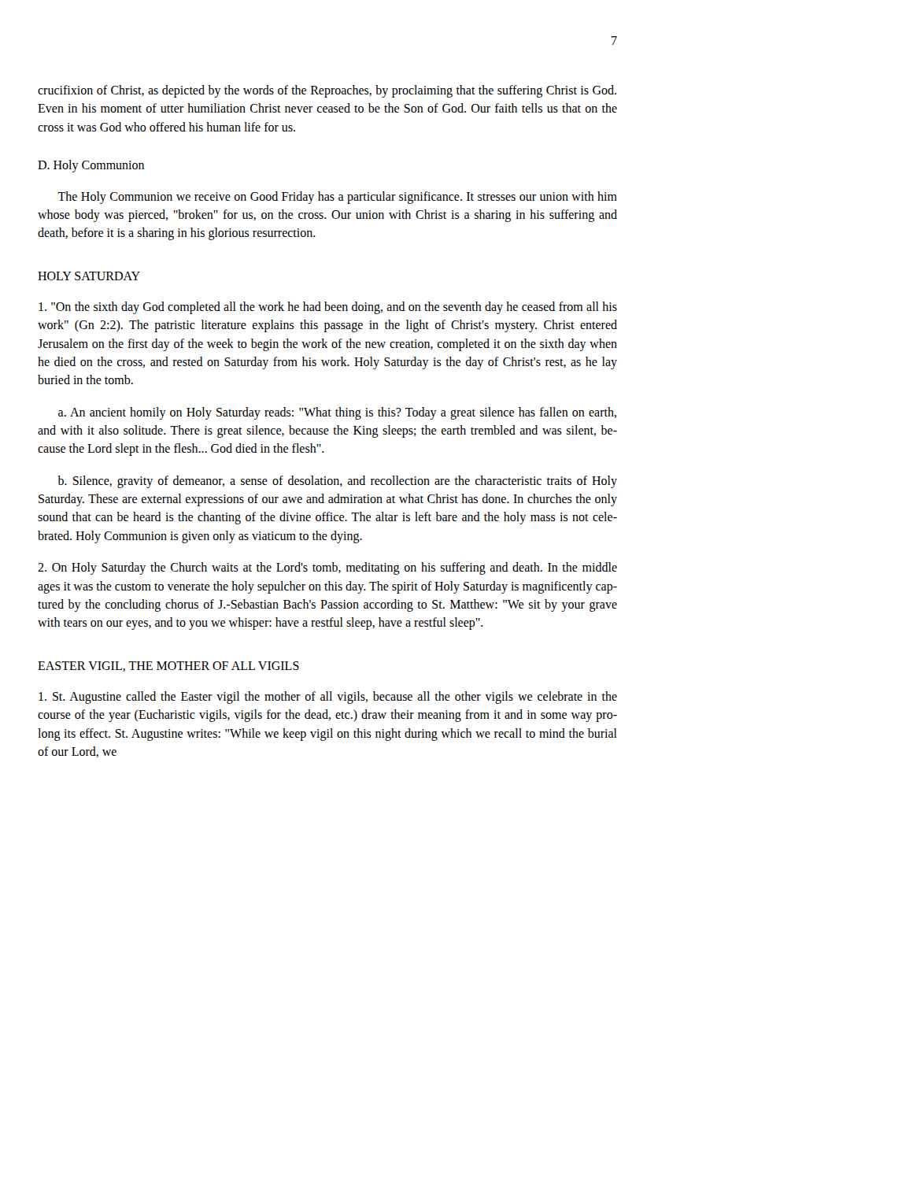7
crucifixion of Christ, as depicted by the words of the Reproaches, by proclaiming that the suffering Christ is God. Even in his moment of utter humiliation Christ never ceased to be the Son of God. Our faith tells us that on the cross it was God who offered his human life for us.
D. Holy Communion
The Holy Communion we receive on Good Friday has a particular significance. It stresses our union with him whose body was pierced, "broken" for us, on the cross. Our union with Christ is a sharing in his suffering and death, before it is a sharing in his glorious resurrection.
HOLY SATURDAY
1. "On the sixth day God completed all the work he had been doing, and on the seventh day he ceased from all his work" (Gn 2:2). The patristic literature explains this passage in the light of Christ's mystery. Christ entered Jerusalem on the first day of the week to begin the work of the new creation, completed it on the sixth day when he died on the cross, and rested on Saturday from his work. Holy Saturday is the day of Christ's rest, as he lay buried in the tomb.
a. An ancient homily on Holy Saturday reads: "What thing is this? Today a great silence has fallen on earth, and with it also solitude. There is great silence, because the King sleeps; the earth trembled and was silent, because the Lord slept in the flesh... God died in the flesh".
b. Silence, gravity of demeanor, a sense of desolation, and recollection are the characteristic traits of Holy Saturday. These are external expressions of our awe and admiration at what Christ has done. In churches the only sound that can be heard is the chanting of the divine office. The altar is left bare and the holy mass is not celebrated. Holy Communion is given only as viaticum to the dying.
2. On Holy Saturday the Church waits at the Lord's tomb, meditating on his suffering and death. In the middle ages it was the custom to venerate the holy sepulcher on this day. The spirit of Holy Saturday is magnificently captured by the concluding chorus of J.-Sebastian Bach's Passion according to St. Matthew: "We sit by your grave with tears on our eyes, and to you we whisper: have a restful sleep, have a restful sleep".
EASTER VIGIL, THE MOTHER OF ALL VIGILS
1. St. Augustine called the Easter vigil the mother of all vigils, because all the other vigils we celebrate in the course of the year (Eucharistic vigils, vigils for the dead, etc.) draw their meaning from it and in some way prolong its effect. St. Augustine writes: "While we keep vigil on this night during which we recall to mind the burial of our Lord, we